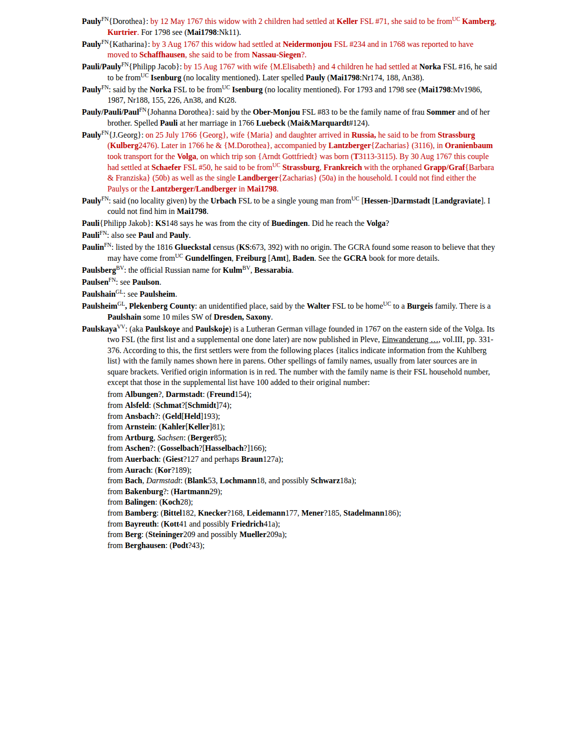PaulyFN{Dorothea}: by 12 May 1767 this widow with 2 children had settled at Keller FSL #71, she said to be fromUC Kamberg, Kurtrier. For 1798 see (Mai1798:Nk11).
PaulyFN{Katharina}: by 3 Aug 1767 this widow had settled at Neidermonjou FSL #234 and in 1768 was reported to have moved to Schaffhausen, she said to be from Nassau-Siegen?.
Pauli/PaulyFN{Philipp Jacob}: by 15 Aug 1767 with wife {M.Elisabeth} and 4 children he had settled at Norka FSL #16, he said to be fromUC Isenburg (no locality mentioned). Later spelled Pauly (Mai1798:Nr174, 188, An38).
PaulyFN: said by the Norka FSL to be fromUC Isenburg (no locality mentioned). For 1793 and 1798 see (Mai1798:Mv1986, 1987, Nr188, 155, 226, An38, and Kt28.
Pauly/Pauli/PaulFN{Johanna Dorothea}: said by the Ober-Monjou FSL #83 to be the family name of frau Sommer and of her brother. Spelled Pauli at her marriage in 1766 Luebeck (Mai&Marquardt#124).
PaulyFN{J.Georg}: on 25 July 1766 {Georg}, wife {Maria} and daughter arrived in Russia, he said to be from Strassburg (Kulberg2476). Later in 1766 he & {M.Dorothea}, accompanied by Lantzberger{Zacharias} (3116), in Oranienbaum took transport for the Volga, on which trip son {Arndt Gottfriedt} was born (T3113-3115). By 30 Aug 1767 this couple had settled at Schaefer FSL #50, he said to be fromUC Strassburg, Frankreich with the orphaned Grapp/Graf{Barbara & Franziska} (50b) as well as the single Landberger{Zacharias} (50a) in the household. I could not find either the Paulys or the Lantzberger/Landberger in Mai1798.
PaulyFN: said (no locality given) by the Urbach FSL to be a single young man fromUC [Hessen-]Darmstadt [Landgraviate]. I could not find him in Mai1798.
Pauli{Philipp Jakob}: KS148 says he was from the city of Buedingen. Did he reach the Volga?
PauliFN: also see Paul and Pauly.
PaulinFN: listed by the 1816 Glueckstal census (KS:673, 392) with no origin. The GCRA found some reason to believe that they may have come fromUC Gundelfingen, Freiburg [Amt], Baden. See the GCRA book for more details.
PaulsbergBV: the official Russian name for KulmBV, Bessarabia.
PaulsenFN: see Paulson.
PaulshainGL: see Paulsheim.
PaulsheimGL, Plekenberg County: an unidentified place, said by the Walter FSL to be homeUC to a Burgeis family. There is a Paulshain some 10 miles SW of Dresden, Saxony.
PaulskayaVV: (aka Paulskoye and Paulskoje) is a Lutheran German village founded in 1767 on the eastern side of the Volga. Its two FSL (the first list and a supplemental one done later) are now published in Pleve, Einwanderung …, vol.III, pp. 331-376. According to this, the first settlers were from the following places {italics indicate information from the Kuhlberg list} with the family names shown here in parens. Other spellings of family names, usually from later sources are in square brackets. Verified origin information is in red. The number with the family name is their FSL household number, except that those in the supplemental list have 100 added to their original number:
from Albungen?, Darmstadt: (Freund154);
from Alsfeld: (Schmat?[Schmidt]74);
from Ansbach?: (Geld[Held]193);
from Arnstein: (Kahler[Keller]81);
from Artburg, Sachsen: (Berger85);
from Aschen?: (Gosselbach?[Hasselbach?]166);
from Auerbach: (Giest?127 and perhaps Braun127a);
from Aurach: (Kor?189);
from Bach, Darmstadt: (Blank53, Lochmann18, and possibly Schwarz18a);
from Bakenburg?: (Hartmann29);
from Balingen: (Koch28);
from Bamberg: (Bittel182, Knecker?168, Leidemann177, Mener?185, Stadelmann186);
from Bayreuth: (Kott41 and possibly Friedrich41a);
from Berg: (Steininger209 and possibly Mueller209a);
from Berghausen: (Podt?43);